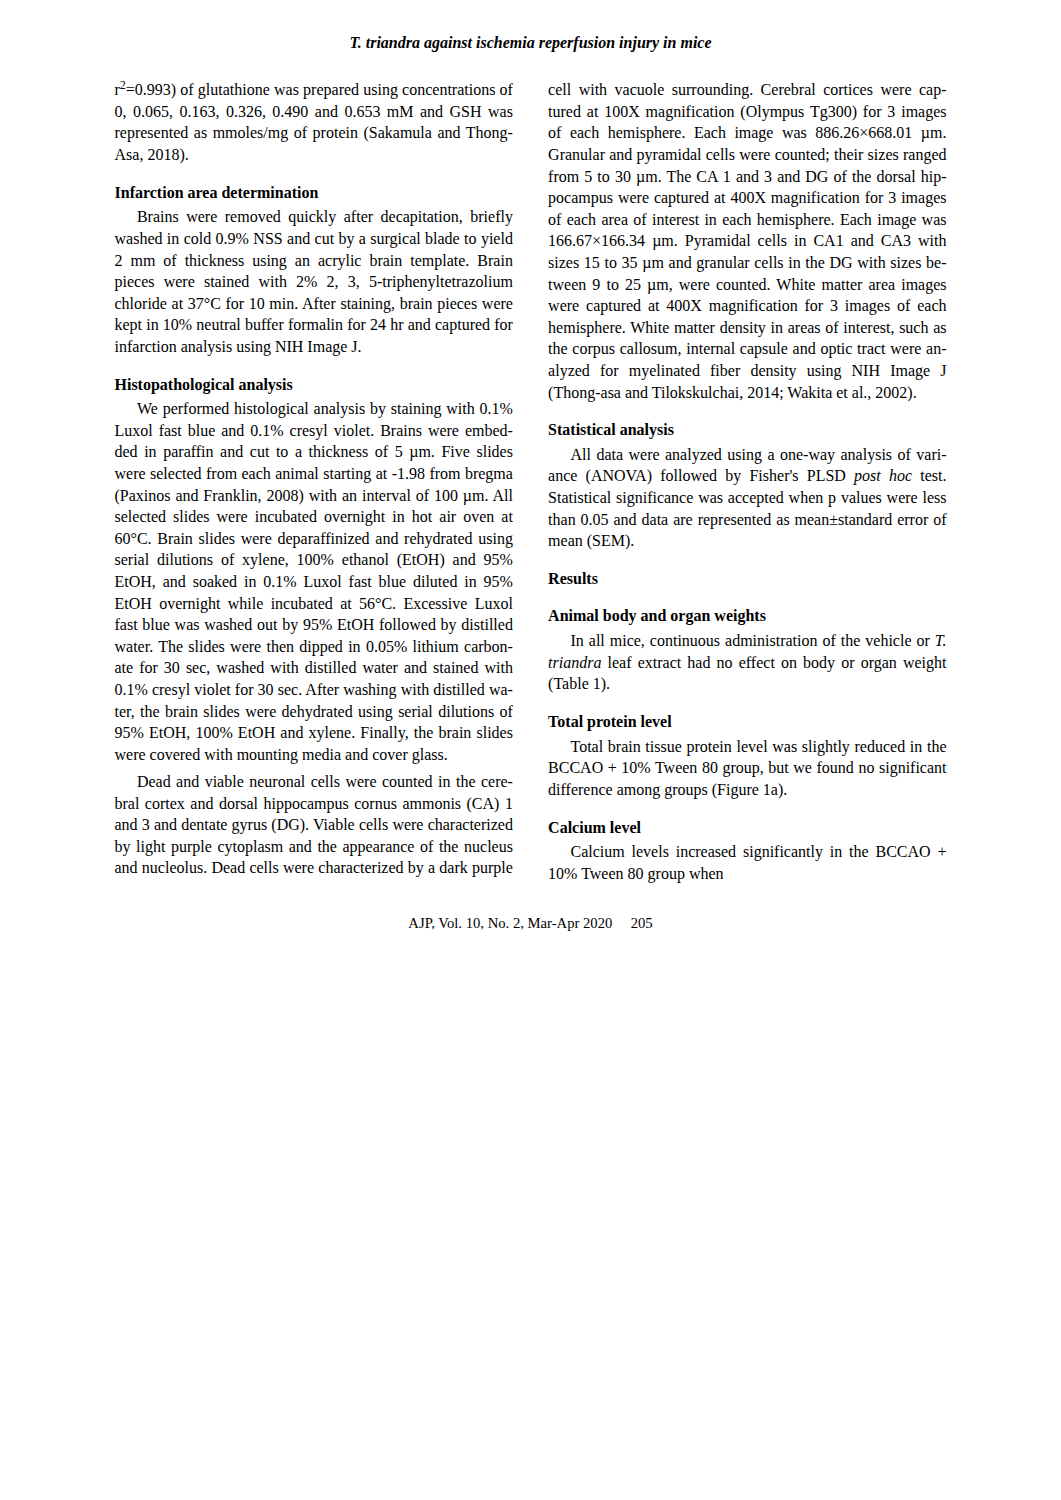T. triandra against ischemia reperfusion injury in mice
r2=0.993) of glutathione was prepared using concentrations of 0, 0.065, 0.163, 0.326, 0.490 and 0.653 mM and GSH was represented as mmoles/mg of protein (Sakamula and Thong-Asa, 2018).
Infarction area determination
Brains were removed quickly after decapitation, briefly washed in cold 0.9% NSS and cut by a surgical blade to yield 2 mm of thickness using an acrylic brain template. Brain pieces were stained with 2% 2, 3, 5-triphenyltetrazolium chloride at 37°C for 10 min. After staining, brain pieces were kept in 10% neutral buffer formalin for 24 hr and captured for infarction analysis using NIH Image J.
Histopathological analysis
We performed histological analysis by staining with 0.1% Luxol fast blue and 0.1% cresyl violet. Brains were embedded in paraffin and cut to a thickness of 5 µm. Five slides were selected from each animal starting at -1.98 from bregma (Paxinos and Franklin, 2008) with an interval of 100 µm. All selected slides were incubated overnight in hot air oven at 60°C. Brain slides were deparaffinized and rehydrated using serial dilutions of xylene, 100% ethanol (EtOH) and 95% EtOH, and soaked in 0.1% Luxol fast blue diluted in 95% EtOH overnight while incubated at 56°C. Excessive Luxol fast blue was washed out by 95% EtOH followed by distilled water. The slides were then dipped in 0.05% lithium carbonate for 30 sec, washed with distilled water and stained with 0.1% cresyl violet for 30 sec. After washing with distilled water, the brain slides were dehydrated using serial dilutions of 95% EtOH, 100% EtOH and xylene. Finally, the brain slides were covered with mounting media and cover glass.
Dead and viable neuronal cells were counted in the cerebral cortex and dorsal hippocampus cornus ammonis (CA) 1 and 3 and dentate gyrus (DG). Viable cells were characterized by light purple cytoplasm and the appearance of the nucleus and nucleolus. Dead cells were characterized by a dark purple cell with vacuole surrounding. Cerebral cortices were captured at 100X magnification (Olympus Tg300) for 3 images of each hemisphere. Each image was 886.26×668.01 µm. Granular and pyramidal cells were counted; their sizes ranged from 5 to 30 µm. The CA 1 and 3 and DG of the dorsal hippocampus were captured at 400X magnification for 3 images of each area of interest in each hemisphere. Each image was 166.67×166.34 µm. Pyramidal cells in CA1 and CA3 with sizes 15 to 35 µm and granular cells in the DG with sizes between 9 to 25 µm, were counted. White matter area images were captured at 400X magnification for 3 images of each hemisphere. White matter density in areas of interest, such as the corpus callosum, internal capsule and optic tract were analyzed for myelinated fiber density using NIH Image J (Thong-asa and Tilokskulchai, 2014; Wakita et al., 2002).
Statistical analysis
All data were analyzed using a one-way analysis of variance (ANOVA) followed by Fisher's PLSD post hoc test. Statistical significance was accepted when p values were less than 0.05 and data are represented as mean±standard error of mean (SEM).
Results
Animal body and organ weights
In all mice, continuous administration of the vehicle or T. triandra leaf extract had no effect on body or organ weight (Table 1).
Total protein level
Total brain tissue protein level was slightly reduced in the BCCAO + 10% Tween 80 group, but we found no significant difference among groups (Figure 1a).
Calcium level
Calcium levels increased significantly in the BCCAO + 10% Tween 80 group when
AJP, Vol. 10, No. 2, Mar-Apr 2020 205